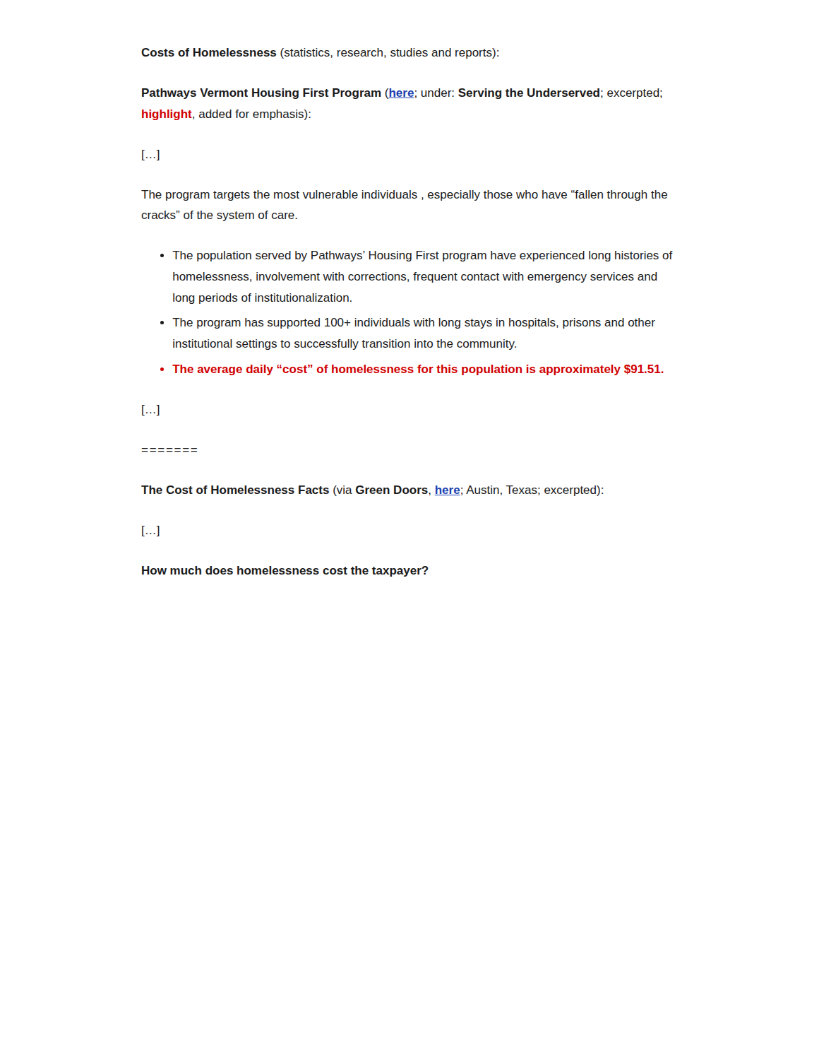Costs of Homelessness (statistics, research, studies and reports):
Pathways Vermont Housing First Program (here; under: Serving the Underserved; excerpted; highlight, added for emphasis):
[…]
The program targets the most vulnerable individuals , especially those who have “fallen through the cracks” of the system of care.
The population served by Pathways’ Housing First program have experienced long histories of homelessness, involvement with corrections, frequent contact with emergency services and long periods of institutionalization.
The program has supported 100+ individuals with long stays in hospitals, prisons and other institutional settings to successfully transition into the community.
The average daily “cost” of homelessness for this population is approximately $91.51.
[…]
=======
The Cost of Homelessness Facts (via Green Doors, here; Austin, Texas; excerpted):
[…]
How much does homelessness cost the taxpayer?